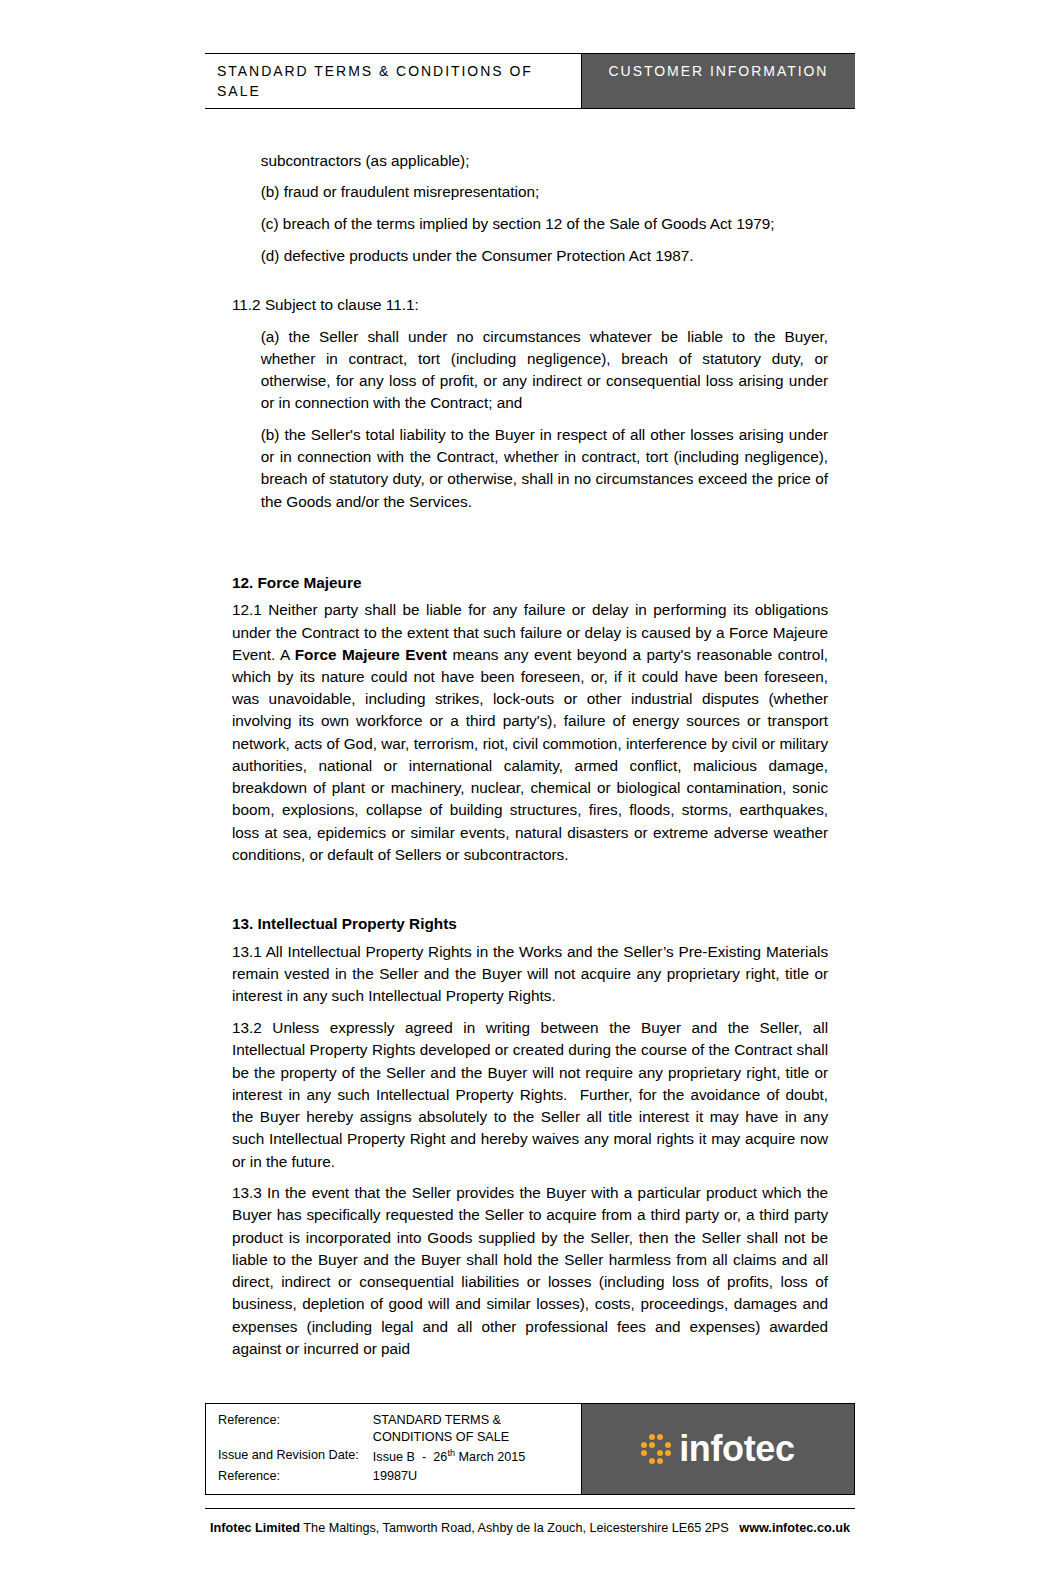Standard Terms & Conditions of Sale
Customer Information
subcontractors (as applicable);
(b) fraud or fraudulent misrepresentation;
(c) breach of the terms implied by section 12 of the Sale of Goods Act 1979;
(d) defective products under the Consumer Protection Act 1987.
11.2 Subject to clause 11.1:
(a) the Seller shall under no circumstances whatever be liable to the Buyer, whether in contract, tort (including negligence), breach of statutory duty, or otherwise, for any loss of profit, or any indirect or consequential loss arising under or in connection with the Contract; and
(b) the Seller's total liability to the Buyer in respect of all other losses arising under or in connection with the Contract, whether in contract, tort (including negligence), breach of statutory duty, or otherwise, shall in no circumstances exceed the price of the Goods and/or the Services.
12. Force Majeure
12.1 Neither party shall be liable for any failure or delay in performing its obligations under the Contract to the extent that such failure or delay is caused by a Force Majeure Event. A Force Majeure Event means any event beyond a party's reasonable control, which by its nature could not have been foreseen, or, if it could have been foreseen, was unavoidable, including strikes, lock-outs or other industrial disputes (whether involving its own workforce or a third party's), failure of energy sources or transport network, acts of God, war, terrorism, riot, civil commotion, interference by civil or military authorities, national or international calamity, armed conflict, malicious damage, breakdown of plant or machinery, nuclear, chemical or biological contamination, sonic boom, explosions, collapse of building structures, fires, floods, storms, earthquakes, loss at sea, epidemics or similar events, natural disasters or extreme adverse weather conditions, or default of Sellers or subcontractors.
13. Intellectual Property Rights
13.1 All Intellectual Property Rights in the Works and the Seller’s Pre-Existing Materials remain vested in the Seller and the Buyer will not acquire any proprietary right, title or interest in any such Intellectual Property Rights.
13.2 Unless expressly agreed in writing between the Buyer and the Seller, all Intellectual Property Rights developed or created during the course of the Contract shall be the property of the Seller and the Buyer will not require any proprietary right, title or interest in any such Intellectual Property Rights. Further, for the avoidance of doubt, the Buyer hereby assigns absolutely to the Seller all title interest it may have in any such Intellectual Property Right and hereby waives any moral rights it may acquire now or in the future.
13.3 In the event that the Seller provides the Buyer with a particular product which the Buyer has specifically requested the Seller to acquire from a third party or, a third party product is incorporated into Goods supplied by the Seller, then the Seller shall not be liable to the Buyer and the Buyer shall hold the Seller harmless from all claims and all direct, indirect or consequential liabilities or losses (including loss of profits, loss of business, depletion of good will and similar losses), costs, proceedings, damages and expenses (including legal and all other professional fees and expenses) awarded against or incurred or paid
| Reference: | STANDARD TERMS & CONDITIONS OF SALE |
| Issue and Revision Date: | Issue B - 26 th March 2015 |
| Reference: | 19987U |
infotec
Infotec Limited The Maltings, Tamworth Road, Ashby de la Zouch, Leicestershire LE65 2PS www.infotec.co.uk